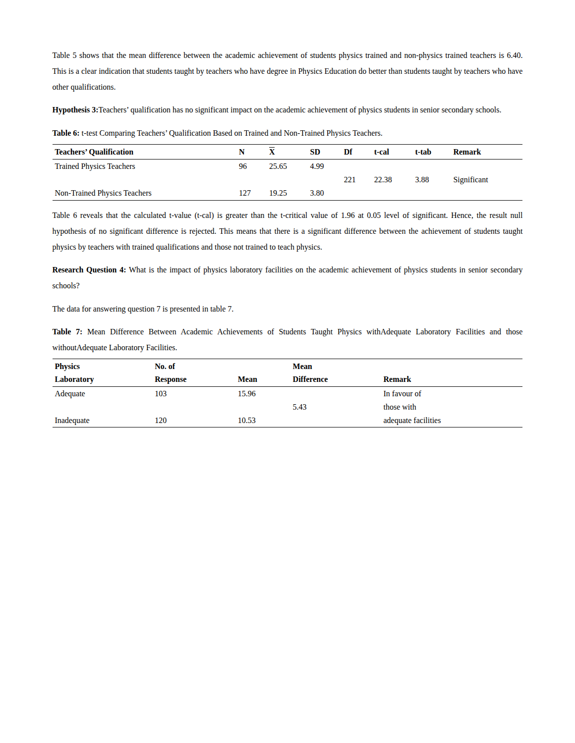Table 5 shows that the mean difference between the academic achievement of students physics trained and non-physics trained teachers is 6.40. This is a clear indication that students taught by teachers who have degree in Physics Education do better than students taught by teachers who have other qualifications.
Hypothesis 3: Teachers’ qualification has no significant impact on the academic achievement of physics students in senior secondary schools.
Table 6: t-test Comparing Teachers’ Qualification Based on Trained and Non-Trained Physics Teachers.
| Teachers’ Qualification | N | X | SD | Df | t-cal | t-tab | Remark |
| --- | --- | --- | --- | --- | --- | --- | --- |
| Trained Physics Teachers | 96 | 25.65 | 4.99 | | | | |
| | | | | 221 | 22.38 | 3.88 | Significant |
| Non-Trained Physics Teachers | 127 | 19.25 | 3.80 | | | | |
Table 6 reveals that the calculated t-value (t-cal) is greater than the t-critical value of 1.96 at 0.05 level of significant. Hence, the result null hypothesis of no significant difference is rejected. This means that there is a significant difference between the achievement of students taught physics by teachers with trained qualifications and those not trained to teach physics.
Research Question 4: What is the impact of physics laboratory facilities on the academic achievement of physics students in senior secondary schools?
The data for answering question 7 is presented in table 7.
Table 7: Mean Difference Between Academic Achievements of Students Taught Physics withAdequate Laboratory Facilities and those withoutAdequate Laboratory Facilities.
| Physics Laboratory | No. of Response | Mean | Mean Difference | Remark |
| --- | --- | --- | --- | --- |
| Adequate | 103 | 15.96 | | In favour of |
| | | | 5.43 | those with |
| Inadequate | 120 | 10.53 | | adequate facilities |